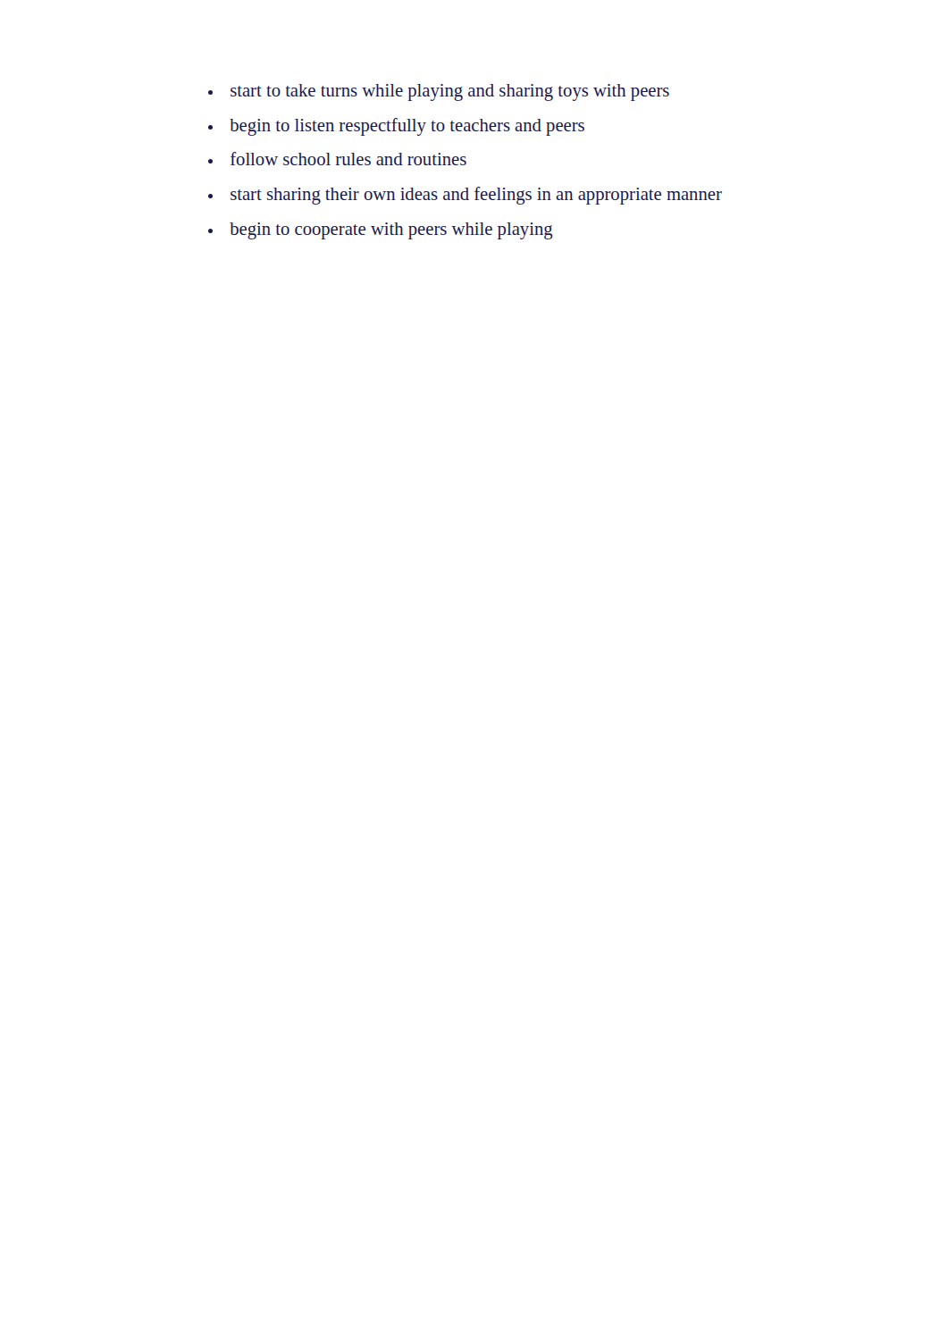start to take turns while playing and sharing toys with peers
begin to listen respectfully to teachers and peers
follow school rules and routines
start sharing their own ideas and feelings in an appropriate manner
begin to cooperate with peers while playing